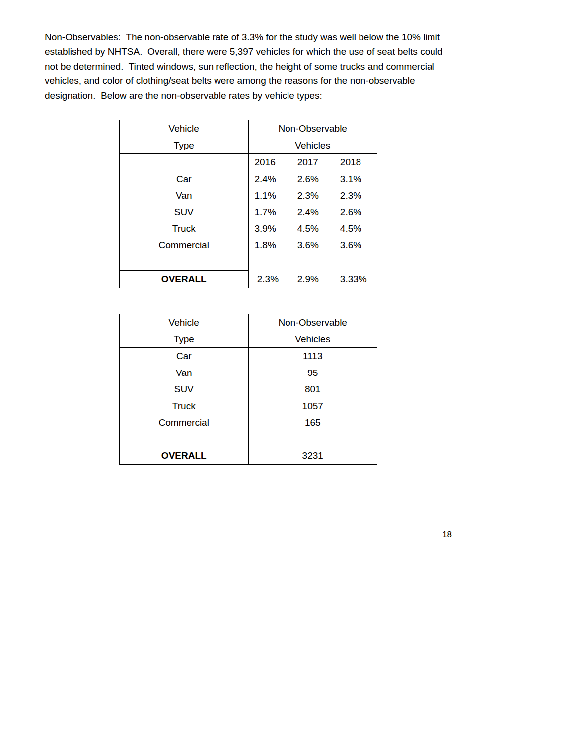Non-Observables: The non-observable rate of 3.3% for the study was well below the 10% limit established by NHTSA. Overall, there were 5,397 vehicles for which the use of seat belts could not be determined. Tinted windows, sun reflection, the height of some trucks and commercial vehicles, and color of clothing/seat belts were among the reasons for the non-observable designation. Below are the non-observable rates by vehicle types:
| Vehicle | Non-Observable |
| Type | Vehicles |
| | / 2016 / 2017 / 2018 / |
| Car | / 2.4% / 2.6% / 3.1% / |
| Van | / 1.1% / 2.3% / 2.3% / |
| SUV | / 1.7% / 2.4% / 2.6% / |
| Truck | / 3.9% / 4.5% / 4.5% / |
| Commercial | / 1.8% / 3.6% / 3.6% / |
| OVERALL | / 2.3% / 2.9% / 3.33% / |
| Vehicle | Non-Observable |
| Type | Vehicles |
| Car | 1113 |
| Van | 95 |
| SUV | 801 |
| Truck | 1057 |
| Commercial | 165 |
| OVERALL | 3231 |
18